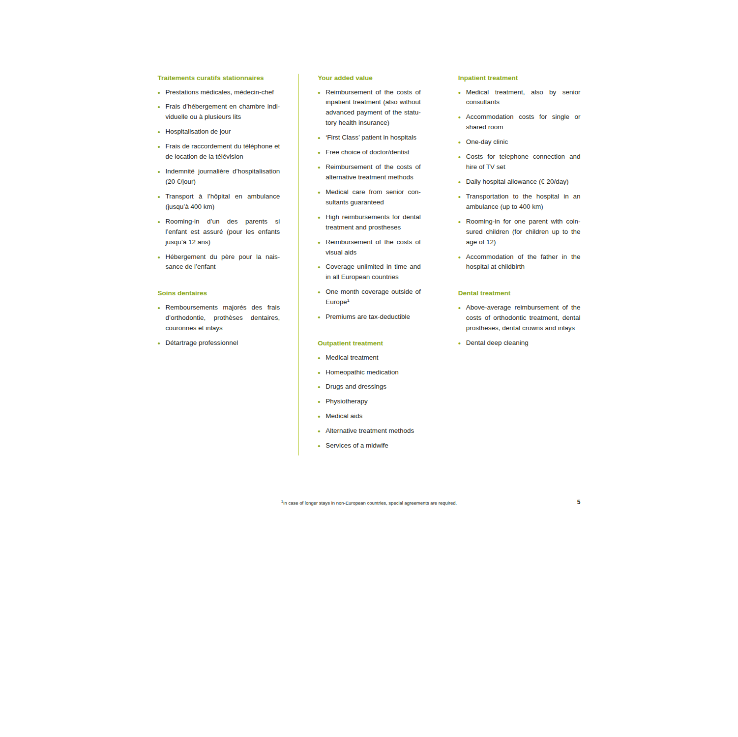Traitements curatifs stationnaires
Prestations médicales, médecin-chef
Frais d’hébergement en chambre individuelle ou à plusieurs lits
Hospitalisation de jour
Frais de raccordement du téléphone et de location de la télévision
Indemnité journalière d’hospitalisation (20 €/jour)
Transport à l’hôpital en ambulance (jusqu’à 400 km)
Rooming-in d’un des parents si l’enfant est assuré (pour les enfants jusqu’à 12 ans)
Hébergement du père pour la naissance de l’enfant
Soins dentaires
Remboursements majorés des frais d’orthodontie, prothèses dentaires, couronnes et inlays
Détartrage professionnel
Your added value
Reimbursement of the costs of inpatient treatment (also without advanced payment of the statutory health insurance)
‘First Class’ patient in hospitals
Free choice of doctor/dentist
Reimbursement of the costs of alternative treatment methods
Medical care from senior consultants guaranteed
High reimbursements for dental treatment and prostheses
Reimbursement of the costs of visual aids
Coverage unlimited in time and in all European countries
One month coverage outside of Europe1
Premiums are tax-deductible
Outpatient treatment
Medical treatment
Homeopathic medication
Drugs and dressings
Physiotherapy
Medical aids
Alternative treatment methods
Services of a midwife
Inpatient treatment
Medical treatment, also by senior consultants
Accommodation costs for single or shared room
One-day clinic
Costs for telephone connection and hire of TV set
Daily hospital allowance (€ 20/day)
Transportation to the hospital in an ambulance (up to 400 km)
Rooming-in for one parent with coinsured children (for children up to the age of 12)
Accommodation of the father in the hospital at childbirth
Dental treatment
Above-average reimbursement of the costs of orthodontic treatment, dental prostheses, dental crowns and inlays
Dental deep cleaning
1In case of longer stays in non-European countries, special agreements are required.
5